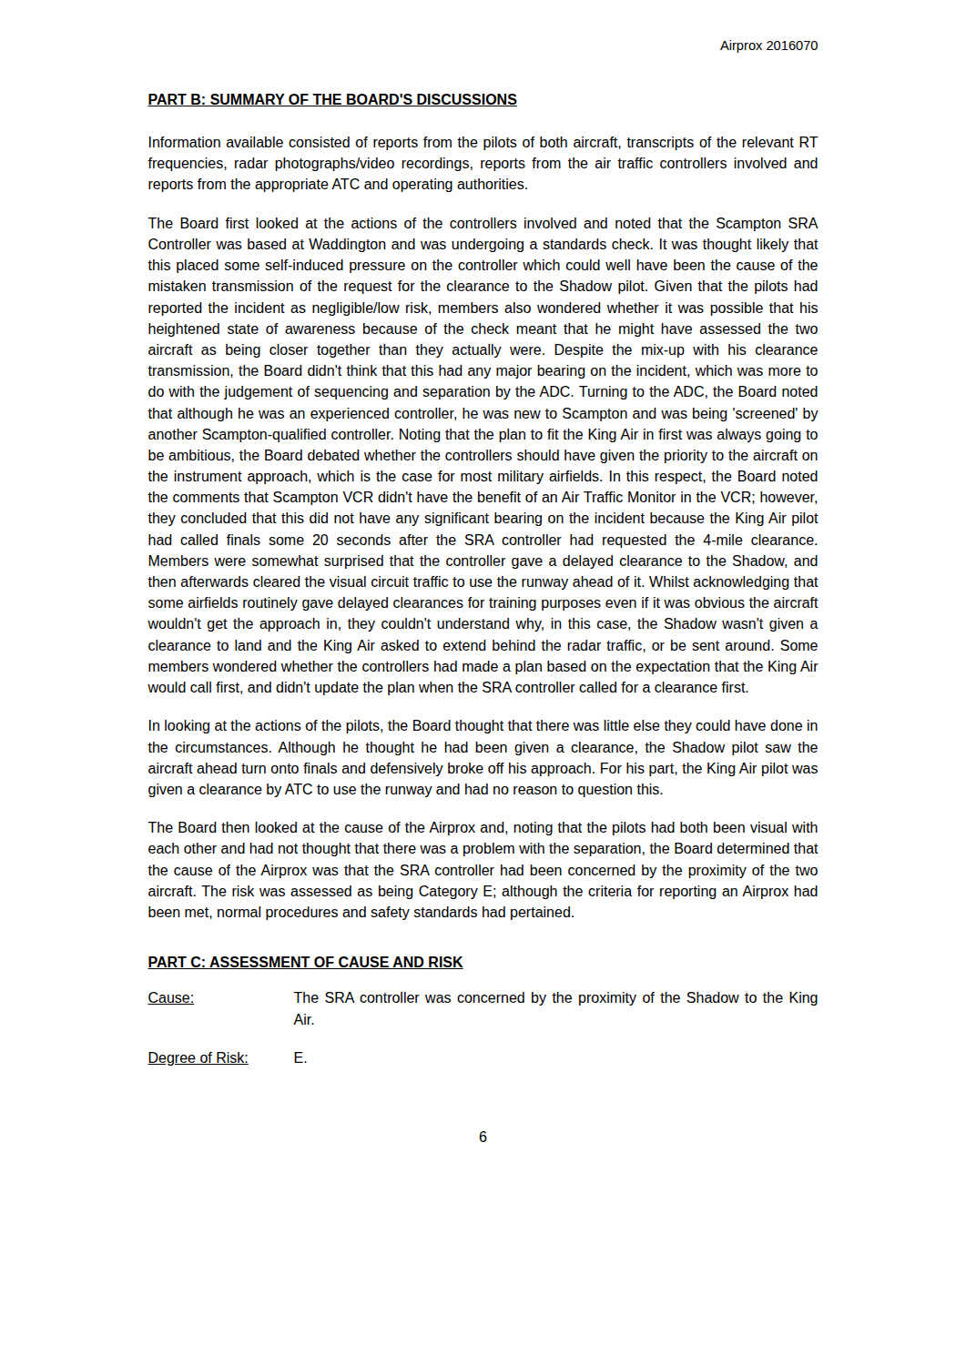Airprox 2016070
PART B: SUMMARY OF THE BOARD'S DISCUSSIONS
Information available consisted of reports from the pilots of both aircraft, transcripts of the relevant RT frequencies, radar photographs/video recordings, reports from the air traffic controllers involved and reports from the appropriate ATC and operating authorities.
The Board first looked at the actions of the controllers involved and noted that the Scampton SRA Controller was based at Waddington and was undergoing a standards check. It was thought likely that this placed some self-induced pressure on the controller which could well have been the cause of the mistaken transmission of the request for the clearance to the Shadow pilot. Given that the pilots had reported the incident as negligible/low risk, members also wondered whether it was possible that his heightened state of awareness because of the check meant that he might have assessed the two aircraft as being closer together than they actually were. Despite the mix-up with his clearance transmission, the Board didn't think that this had any major bearing on the incident, which was more to do with the judgement of sequencing and separation by the ADC. Turning to the ADC, the Board noted that although he was an experienced controller, he was new to Scampton and was being 'screened' by another Scampton-qualified controller. Noting that the plan to fit the King Air in first was always going to be ambitious, the Board debated whether the controllers should have given the priority to the aircraft on the instrument approach, which is the case for most military airfields. In this respect, the Board noted the comments that Scampton VCR didn't have the benefit of an Air Traffic Monitor in the VCR; however, they concluded that this did not have any significant bearing on the incident because the King Air pilot had called finals some 20 seconds after the SRA controller had requested the 4-mile clearance. Members were somewhat surprised that the controller gave a delayed clearance to the Shadow, and then afterwards cleared the visual circuit traffic to use the runway ahead of it. Whilst acknowledging that some airfields routinely gave delayed clearances for training purposes even if it was obvious the aircraft wouldn't get the approach in, they couldn't understand why, in this case, the Shadow wasn't given a clearance to land and the King Air asked to extend behind the radar traffic, or be sent around. Some members wondered whether the controllers had made a plan based on the expectation that the King Air would call first, and didn't update the plan when the SRA controller called for a clearance first.
In looking at the actions of the pilots, the Board thought that there was little else they could have done in the circumstances. Although he thought he had been given a clearance, the Shadow pilot saw the aircraft ahead turn onto finals and defensively broke off his approach. For his part, the King Air pilot was given a clearance by ATC to use the runway and had no reason to question this.
The Board then looked at the cause of the Airprox and, noting that the pilots had both been visual with each other and had not thought that there was a problem with the separation, the Board determined that the cause of the Airprox was that the SRA controller had been concerned by the proximity of the two aircraft. The risk was assessed as being Category E; although the criteria for reporting an Airprox had been met, normal procedures and safety standards had pertained.
PART C: ASSESSMENT OF CAUSE AND RISK
Cause:
The SRA controller was concerned by the proximity of the Shadow to the King Air.
Degree of Risk:
E.
6